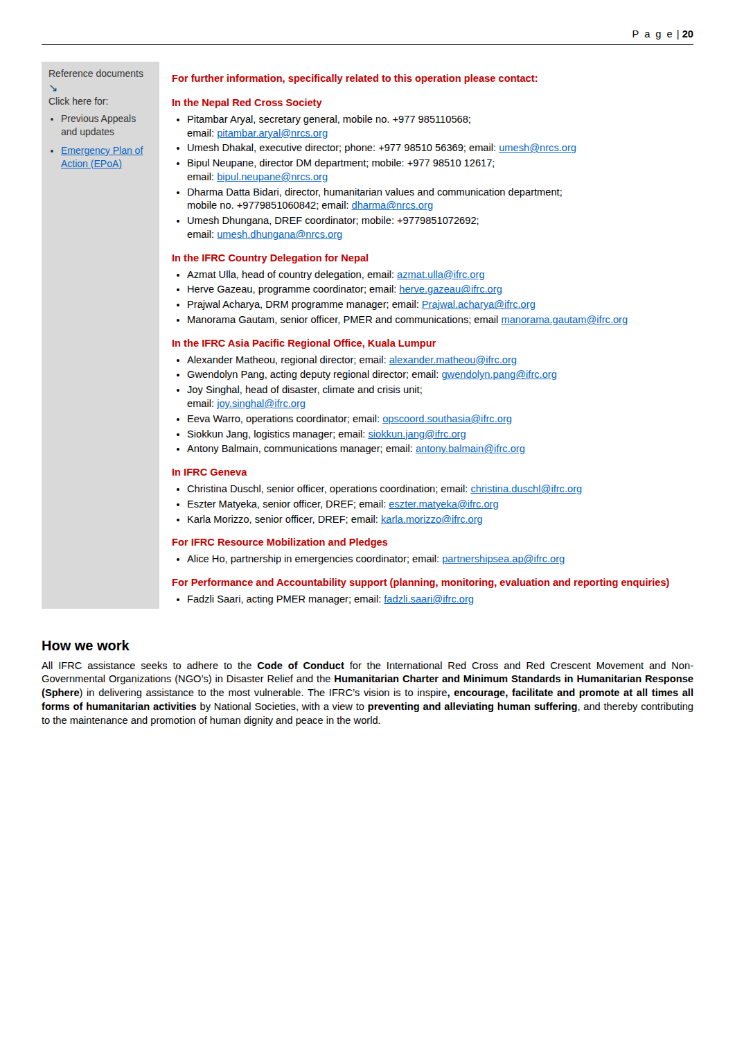P a g e | 20
| Reference documents ↘ Click here for: Previous Appeals and updates Emergency Plan of Action (EPoA) | For further information, specifically related to this operation please contact: In the Nepal Red Cross Society Pitambar Aryal, secretary general, mobile no. +977 985110568; email: pitambar.aryal@nrcs.org Umesh Dhakal, executive director; phone: +977 98510 56369; email: umesh@nrcs.org Bipul Neupane, director DM department; mobile: +977 98510 12617; email: bipul.neupane@nrcs.org Dharma Datta Bidari, director, humanitarian values and communication department; mobile no. +9779851060842; email: dharma@nrcs.org Umesh Dhungana, DREF coordinator; mobile: +9779851072692; email: umesh.dhungana@nrcs.org In the IFRC Country Delegation for Nepal Azmat Ulla, head of country delegation, email: azmat.ulla@ifrc.org Herve Gazeau, programme coordinator; email: herve.gazeau@ifrc.org Prajwal Acharya, DRM programme manager; email: Prajwal.acharya@ifrc.org Manorama Gautam, senior officer, PMER and communications; email manorama.gautam@ifrc.org In the IFRC Asia Pacific Regional Office, Kuala Lumpur Alexander Matheou, regional director; email: alexander.matheou@ifrc.org Gwendolyn Pang, acting deputy regional director; email: gwendolyn.pang@ifrc.org Joy Singhal, head of disaster, climate and crisis unit; email: joy.singhal@ifrc.org Eeva Warro, operations coordinator; email: opscoord.southasia@ifrc.org Siokkun Jang, logistics manager; email: siokkun.jang@ifrc.org Antony Balmain, communications manager; email: antony.balmain@ifrc.org In IFRC Geneva Christina Duschl, senior officer, operations coordination; email: christina.duschl@ifrc.org Eszter Matyeka, senior officer, DREF; email: eszter.matyeka@ifrc.org Karla Morizzo, senior officer, DREF; email: karla.morizzo@ifrc.org For IFRC Resource Mobilization and Pledges Alice Ho, partnership in emergencies coordinator; email: partnershipsea.ap@ifrc.org For Performance and Accountability support (planning, monitoring, evaluation and reporting enquiries) Fadzli Saari, acting PMER manager; email: fadzli.saari@ifrc.org |
How we work
All IFRC assistance seeks to adhere to the Code of Conduct for the International Red Cross and Red Crescent Movement and Non-Governmental Organizations (NGO’s) in Disaster Relief and the Humanitarian Charter and Minimum Standards in Humanitarian Response (Sphere) in delivering assistance to the most vulnerable. The IFRC’s vision is to inspire, encourage, facilitate and promote at all times all forms of humanitarian activities by National Societies, with a view to preventing and alleviating human suffering, and thereby contributing to the maintenance and promotion of human dignity and peace in the world.